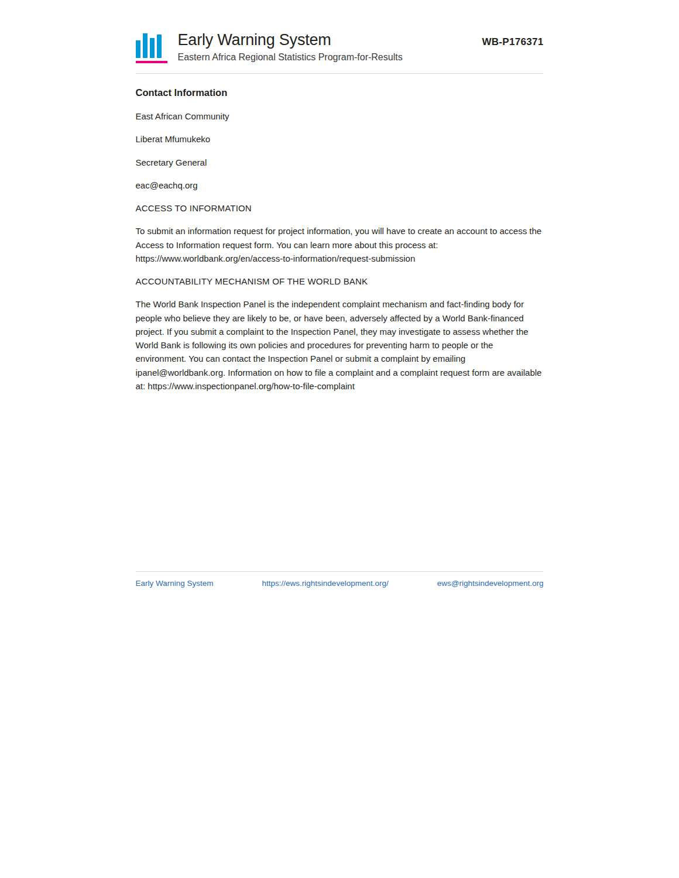Early Warning System
Eastern Africa Regional Statistics Program-for-Results
WB-P176371
Contact Information
East African Community
Liberat Mfumukeko
Secretary General
eac@eachq.org
ACCESS TO INFORMATION
To submit an information request for project information, you will have to create an account to access the Access to Information request form. You can learn more about this process at: https://www.worldbank.org/en/access-to-information/request-submission
ACCOUNTABILITY MECHANISM OF THE WORLD BANK
The World Bank Inspection Panel is the independent complaint mechanism and fact-finding body for people who believe they are likely to be, or have been, adversely affected by a World Bank-financed project. If you submit a complaint to the Inspection Panel, they may investigate to assess whether the World Bank is following its own policies and procedures for preventing harm to people or the environment. You can contact the Inspection Panel or submit a complaint by emailing ipanel@worldbank.org. Information on how to file a complaint and a complaint request form are available at: https://www.inspectionpanel.org/how-to-file-complaint
Early Warning System
https://ews.rightsindevelopment.org/
ews@rightsindevelopment.org